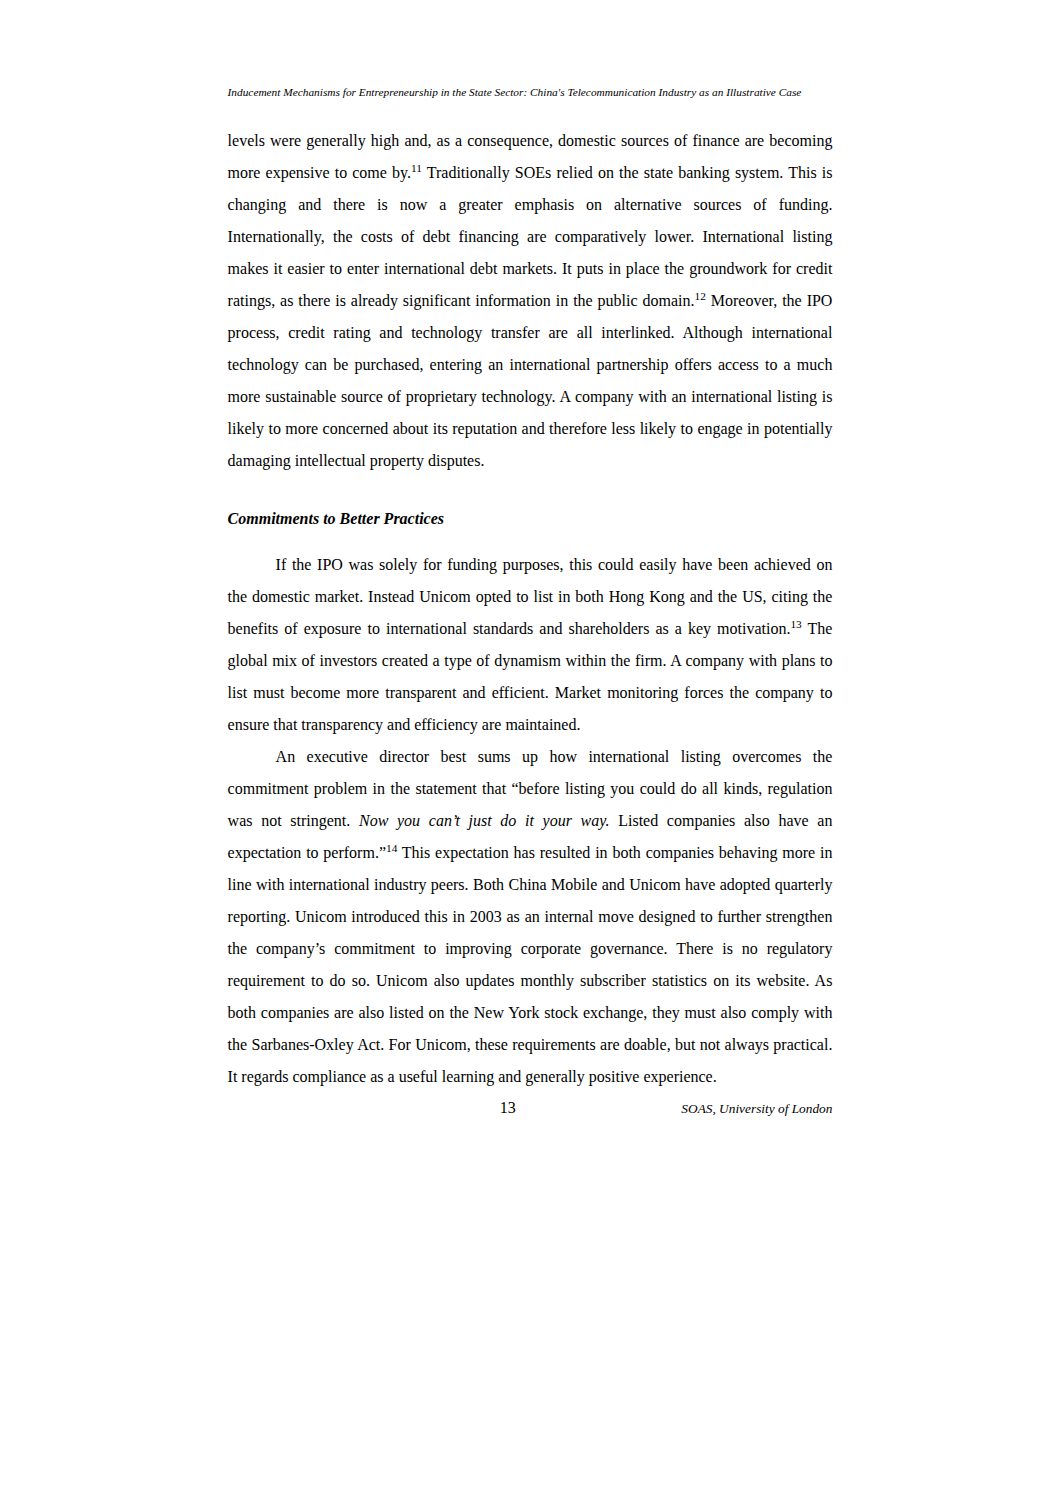Inducement Mechanisms for Entrepreneurship in the State Sector: China's Telecommunication Industry as an Illustrative Case
levels were generally high and, as a consequence, domestic sources of finance are becoming more expensive to come by.11 Traditionally SOEs relied on the state banking system. This is changing and there is now a greater emphasis on alternative sources of funding. Internationally, the costs of debt financing are comparatively lower. International listing makes it easier to enter international debt markets. It puts in place the groundwork for credit ratings, as there is already significant information in the public domain.12 Moreover, the IPO process, credit rating and technology transfer are all interlinked. Although international technology can be purchased, entering an international partnership offers access to a much more sustainable source of proprietary technology. A company with an international listing is likely to more concerned about its reputation and therefore less likely to engage in potentially damaging intellectual property disputes.
Commitments to Better Practices
If the IPO was solely for funding purposes, this could easily have been achieved on the domestic market. Instead Unicom opted to list in both Hong Kong and the US, citing the benefits of exposure to international standards and shareholders as a key motivation.13 The global mix of investors created a type of dynamism within the firm. A company with plans to list must become more transparent and efficient. Market monitoring forces the company to ensure that transparency and efficiency are maintained.
An executive director best sums up how international listing overcomes the commitment problem in the statement that “before listing you could do all kinds, regulation was not stringent. Now you can’t just do it your way. Listed companies also have an expectation to perform.”14 This expectation has resulted in both companies behaving more in line with international industry peers. Both China Mobile and Unicom have adopted quarterly reporting. Unicom introduced this in 2003 as an internal move designed to further strengthen the company’s commitment to improving corporate governance. There is no regulatory requirement to do so. Unicom also updates monthly subscriber statistics on its website. As both companies are also listed on the New York stock exchange, they must also comply with the Sarbanes-Oxley Act. For Unicom, these requirements are doable, but not always practical. It regards compliance as a useful learning and generally positive experience.
13 SOAS, University of London